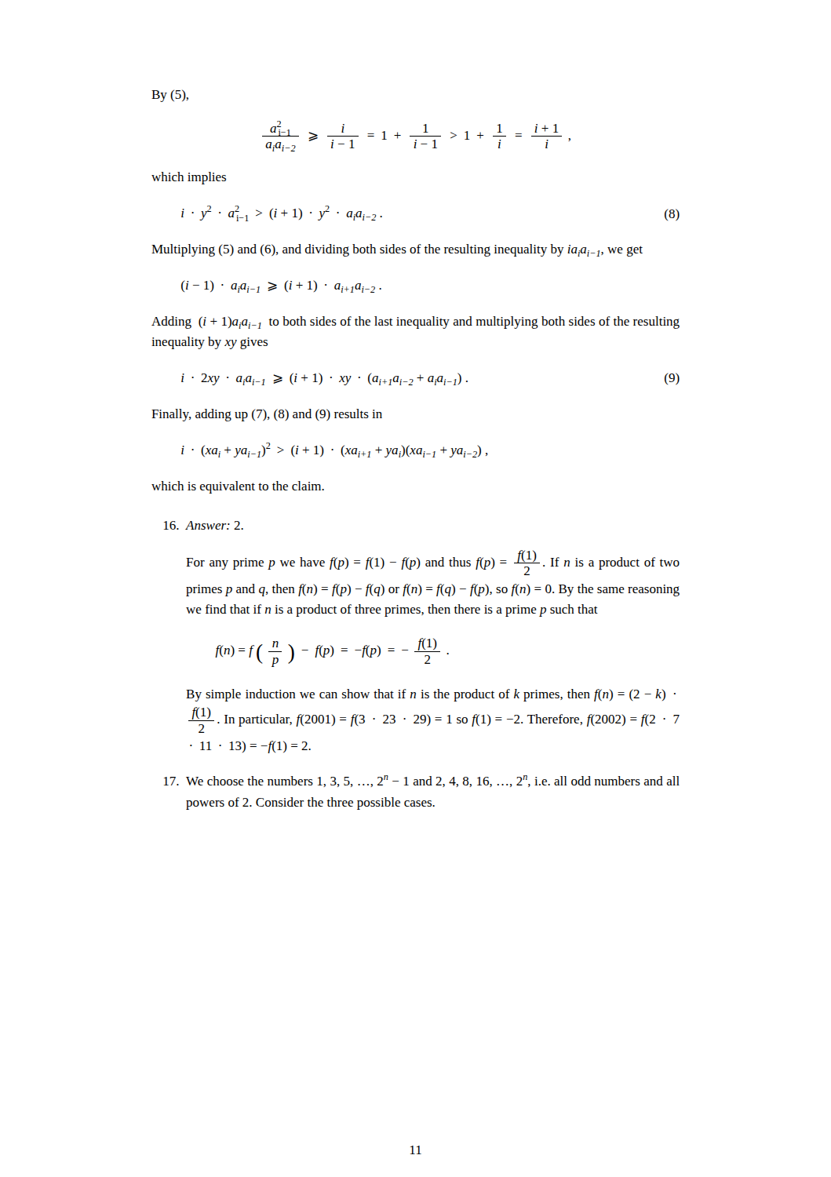By (5),
a2i−1 aiai−2 ⩾ i i − 1 = 1 + 1 i − 1 > 1 + 1 i = i + 1 i ,
which implies
i · y2 · a2i−1 > (i + 1) · y2 · aiai−2 . (8)
Multiplying (5) and (6), and dividing both sides of the resulting inequality by iaiai−1, we get
(i − 1) · aiai−1 ⩾ (i + 1) · ai+1ai−2 .
Adding (i + 1)aiai−1 to both sides of the last inequality and multiplying both sides of the resulting inequality by xy gives
i · 2xy · aiai−1 ⩾ (i + 1) · xy · (ai+1ai−2 + aiai−1) . (9)
Finally, adding up (7), (8) and (9) results in
i · (xai + yai−1)2 > (i + 1) · (xai+1 + yai)(xai−1 + yai−2) ,
which is equivalent to the claim.
16.
Answer: 2.
For any prime p we have f(p) = f(1) − f(p) and thus f(p) = f(1) 2 . If n is a product of two primes p and q, then f(n) = f(p) − f(q) or f(n) = f(q) − f(p), so f(n) = 0. By the same reasoning we find that if n is a product of three primes, then there is a prime p such that
f(n) = f ( n p ) − f(p) = −f(p) = − f(1) 2 .
By simple induction we can show that if n is the product of k primes, then f(n) = (2 − k) · f(1) 2 . In particular, f(2001) = f(3 · 23 · 29) = 1 so f(1) = −2. Therefore, f(2002) = f(2 · 7 · 11 · 13) = −f(1) = 2.
17.
We choose the numbers 1, 3, 5, …, 2n − 1 and 2, 4, 8, 16, …, 2n, i.e. all odd numbers and all powers of 2. Consider the three possible cases.
11